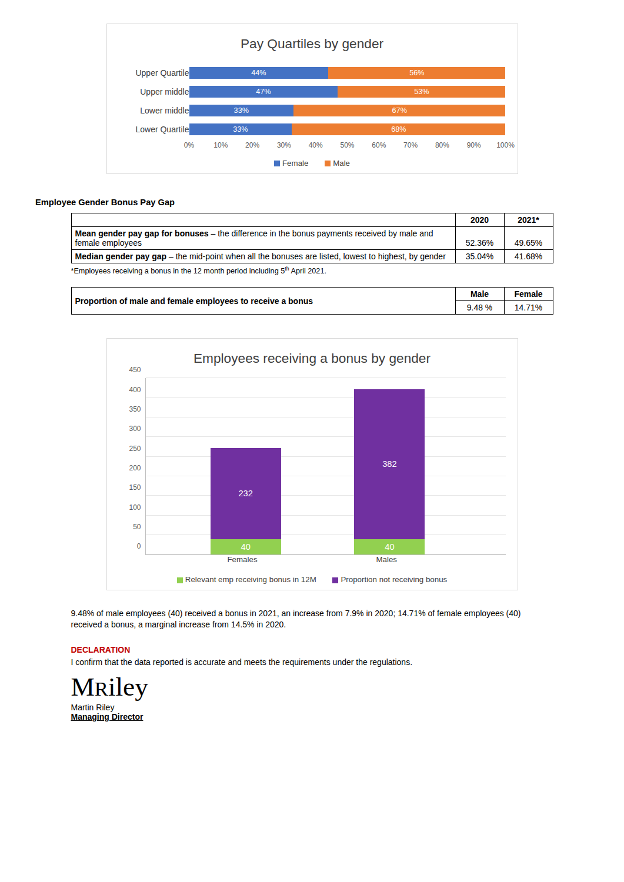Pay Quartiles by gender
| Upper Quartile | 44% 56% |
| Upper middle | 47% 53% |
| Lower middle | 33% 67% |
| Lower Quartile | 33% 68% |
| | 0% 10% 20% 30% 40% 50% 60% 70% 80% 90% 100% |
Female Male
Employee Gender Bonus Pay Gap
| | 2020 | 2021* |
| --- | --- | --- |
| Mean gender pay gap for bonuses – the difference in the bonus payments received by male and female employees | 52.36% | 49.65% |
| Median gender pay gap – the mid-point when all the bonuses are listed, lowest to highest, by gender | 35.04% | 41.68% |
*Employees receiving a bonus in the 12 month period including 5th April 2021.
| Proportion of male and female employees to receive a bonus | Male | Female |
| 9.48 % | 14.71% |
Employees receiving a bonus by gender
0
50
100
150
200
250
300
350
400
450
232
40
382
40
Females Males
Relevant emp receiving bonus in 12M Proportion not receiving bonus
9.48% of male employees (40) received a bonus in 2021, an increase from 7.9% in 2020; 14.71% of female employees (40) received a bonus, a marginal increase from 14.5% in 2020.
DECLARATION
I confirm that the data reported is accurate and meets the requirements under the regulations.
MRiley
Martin Riley
Managing Director